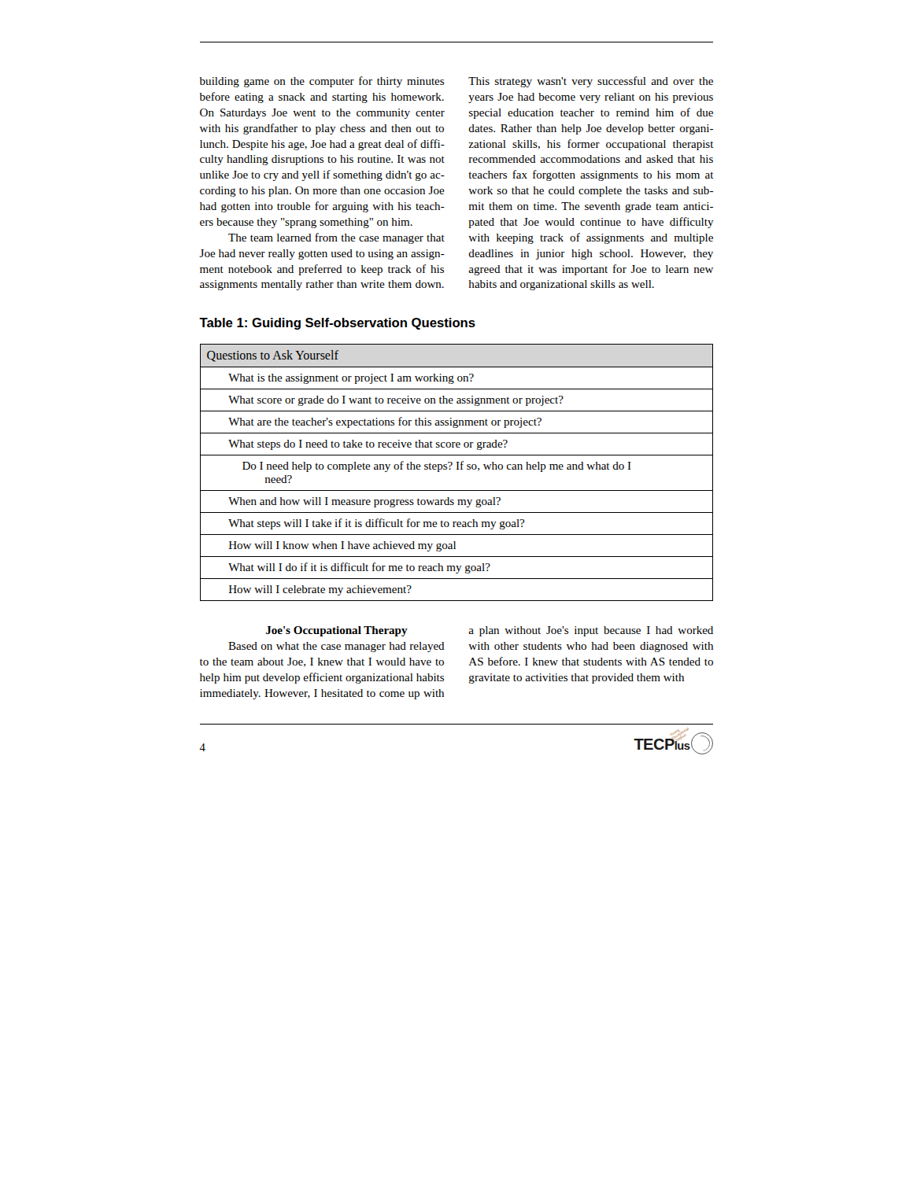building game on the computer for thirty minutes before eating a snack and starting his homework. On Saturdays Joe went to the community center with his grandfather to play chess and then out to lunch. Despite his age, Joe had a great deal of difficulty handling disruptions to his routine. It was not unlike Joe to cry and yell if something didn't go according to his plan. On more than one occasion Joe had gotten into trouble for arguing with his teachers because they "sprang something" on him.
The team learned from the case manager that Joe had never really gotten used to using an assignment notebook and preferred to keep track of his assignments mentally rather than write them down. This strategy wasn't very successful and over the years Joe had become very reliant on his previous special education teacher to remind him of due dates. Rather than help Joe develop better organizational skills, his former occupational therapist recommended accommodations and asked that his teachers fax forgotten assignments to his mom at work so that he could complete the tasks and submit them on time. The seventh grade team anticipated that Joe would continue to have difficulty with keeping track of assignments and multiple deadlines in junior high school. However, they agreed that it was important for Joe to learn new habits and organizational skills as well.
Table 1: Guiding Self-observation Questions
| Questions to Ask Yourself |
| --- |
| What is the assignment or project I am working on? |
| What score or grade do I want to receive on the assignment or project? |
| What are the teacher's expectations for this assignment or project? |
| What steps do I need to take to receive that score or grade? |
| Do I need help to complete any of the steps? If so, who can help me and what do I need? |
| When and how will I measure progress towards my goal? |
| What steps will I take if it is difficult for me to reach my goal? |
| How will I know when I have achieved my goal |
| What will I do if it is difficult for me to reach my goal? |
| How will I celebrate my achievement? |
Joe's Occupational Therapy
Based on what the case manager had relayed to the team about Joe, I knew that I would have to help him put develop efficient organizational habits immediately. However, I hesitated to come up with a plan without Joe's input because I had worked with other students who had been diagnosed with AS before. I knew that students with AS tended to gravitate to activities that provided them with
4
Young
Exceptional
Children TECPlus